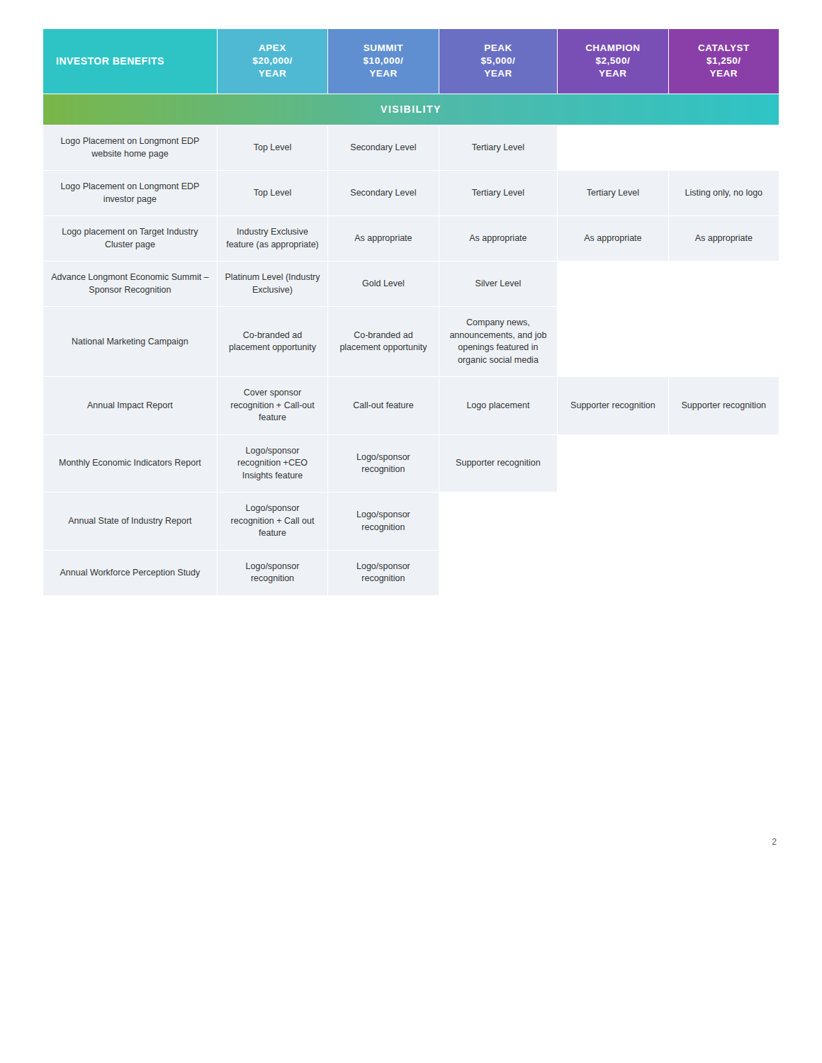| INVESTOR BENEFITS | APEX $20,000/ YEAR | SUMMIT $10,000/ YEAR | PEAK $5,000/ YEAR | CHAMPION $2,500/ YEAR | CATALYST $1,250/ YEAR |
| --- | --- | --- | --- | --- | --- |
| VISIBILITY |
| Logo Placement on Longmont EDP website home page | Top Level | Secondary Level | Tertiary Level | | |
| Logo Placement on Longmont EDP investor page | Top Level | Secondary Level | Tertiary Level | Tertiary Level | Listing only, no logo |
| Logo placement on Target Industry Cluster page | Industry Exclusive feature (as appropriate) | As appropriate | As appropriate | As appropriate | As appropriate |
| Advance Longmont Economic Summit – Sponsor Recognition | Platinum Level (Industry Exclusive) | Gold Level | Silver Level | | |
| National Marketing Campaign | Co-branded ad placement opportunity | Co-branded ad placement opportunity | Company news, announcements, and job openings featured in organic social media | | |
| Annual Impact Report | Cover sponsor recognition + Call-out feature | Call-out feature | Logo placement | Supporter recognition | Supporter recognition |
| Monthly Economic Indicators Report | Logo/sponsor recognition +CEO Insights feature | Logo/sponsor recognition | Supporter recognition | | |
| Annual State of Industry Report | Logo/sponsor recognition + Call out feature | Logo/sponsor recognition | | | |
| Annual Workforce Perception Study | Logo/sponsor recognition | Logo/sponsor recognition | | | |
2